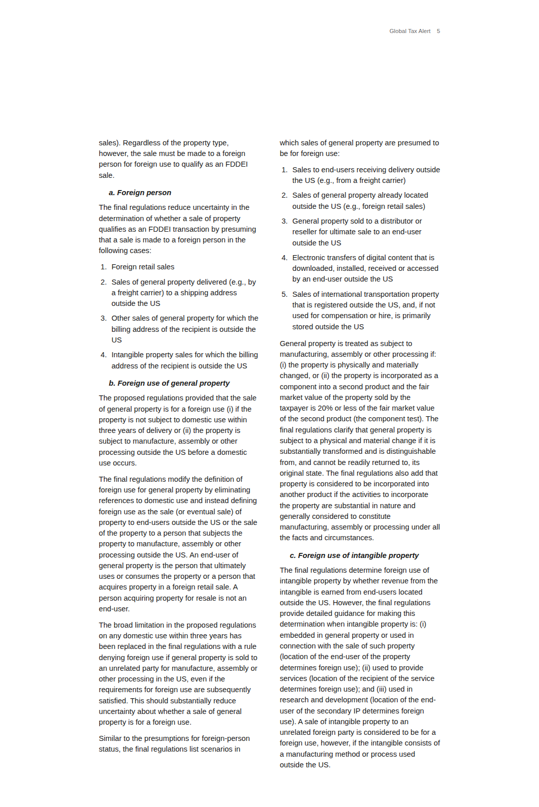Global Tax Alert5
sales). Regardless of the property type, however, the sale must be made to a foreign person for foreign use to qualify as an FDDEI sale.
a. Foreign person
The final regulations reduce uncertainty in the determination of whether a sale of property qualifies as an FDDEI transaction by presuming that a sale is made to a foreign person in the following cases:
Foreign retail sales
Sales of general property delivered (e.g., by a freight carrier) to a shipping address outside the US
Other sales of general property for which the billing address of the recipient is outside the US
Intangible property sales for which the billing address of the recipient is outside the US
b. Foreign use of general property
The proposed regulations provided that the sale of general property is for a foreign use (i) if the property is not subject to domestic use within three years of delivery or (ii) the property is subject to manufacture, assembly or other processing outside the US before a domestic use occurs.
The final regulations modify the definition of foreign use for general property by eliminating references to domestic use and instead defining foreign use as the sale (or eventual sale) of property to end-users outside the US or the sale of the property to a person that subjects the property to manufacture, assembly or other processing outside the US. An end-user of general property is the person that ultimately uses or consumes the property or a person that acquires property in a foreign retail sale. A person acquiring property for resale is not an end-user.
The broad limitation in the proposed regulations on any domestic use within three years has been replaced in the final regulations with a rule denying foreign use if general property is sold to an unrelated party for manufacture, assembly or other processing in the US, even if the requirements for foreign use are subsequently satisfied. This should substantially reduce uncertainty about whether a sale of general property is for a foreign use.
Similar to the presumptions for foreign-person status, the final regulations list scenarios in which sales of general property are presumed to be for foreign use:
Sales to end-users receiving delivery outside the US (e.g., from a freight carrier)
Sales of general property already located outside the US (e.g., foreign retail sales)
General property sold to a distributor or reseller for ultimate sale to an end-user outside the US
Electronic transfers of digital content that is downloaded, installed, received or accessed by an end-user outside the US
Sales of international transportation property that is registered outside the US, and, if not used for compensation or hire, is primarily stored outside the US
General property is treated as subject to manufacturing, assembly or other processing if: (i) the property is physically and materially changed, or (ii) the property is incorporated as a component into a second product and the fair market value of the property sold by the taxpayer is 20% or less of the fair market value of the second product (the component test). The final regulations clarify that general property is subject to a physical and material change if it is substantially transformed and is distinguishable from, and cannot be readily returned to, its original state. The final regulations also add that property is considered to be incorporated into another product if the activities to incorporate the property are substantial in nature and generally considered to constitute manufacturing, assembly or processing under all the facts and circumstances.
c. Foreign use of intangible property
The final regulations determine foreign use of intangible property by whether revenue from the intangible is earned from end-users located outside the US. However, the final regulations provide detailed guidance for making this determination when intangible property is: (i) embedded in general property or used in connection with the sale of such property (location of the end-user of the property determines foreign use); (ii) used to provide services (location of the recipient of the service determines foreign use); and (iii) used in research and development (location of the end-user of the secondary IP determines foreign use). A sale of intangible property to an unrelated foreign party is considered to be for a foreign use, however, if the intangible consists of a manufacturing method or process used outside the US.